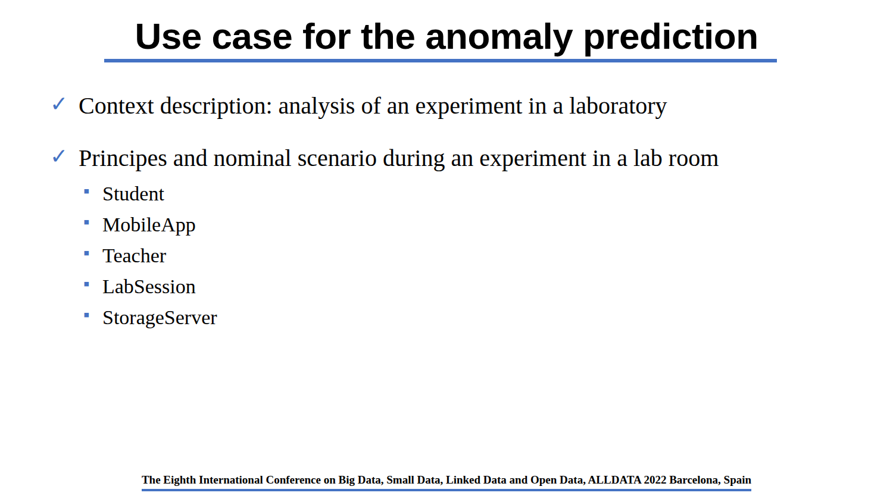Use case for the anomaly prediction
Context description: analysis of an experiment in a laboratory
Principes and nominal scenario during an experiment in a lab room
Student
MobileApp
Teacher
LabSession
StorageServer
The Eighth International Conference on Big Data, Small Data, Linked Data and Open Data, ALLDATA 2022 Barcelona, Spain